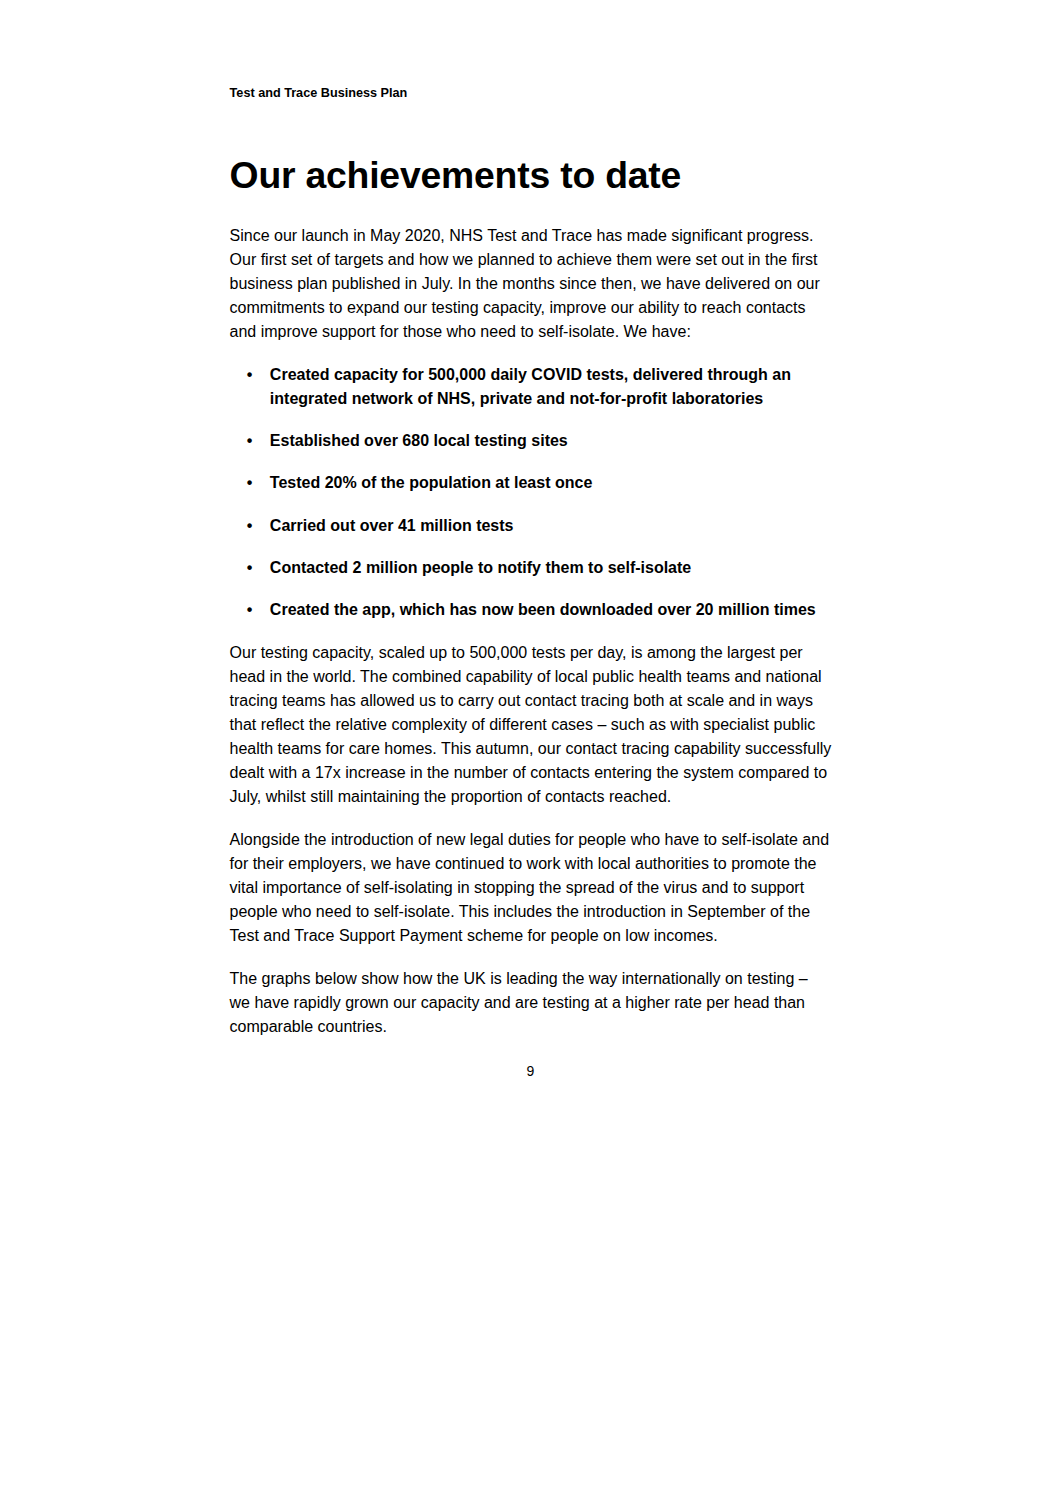Test and Trace Business Plan
Our achievements to date
Since our launch in May 2020, NHS Test and Trace has made significant progress. Our first set of targets and how we planned to achieve them were set out in the first business plan published in July. In the months since then, we have delivered on our commitments to expand our testing capacity, improve our ability to reach contacts and improve support for those who need to self-isolate. We have:
Created capacity for 500,000 daily COVID tests, delivered through an integrated network of NHS, private and not-for-profit laboratories
Established over 680 local testing sites
Tested 20% of the population at least once
Carried out over 41 million tests
Contacted 2 million people to notify them to self-isolate
Created the app, which has now been downloaded over 20 million times
Our testing capacity, scaled up to 500,000 tests per day, is among the largest per head in the world. The combined capability of local public health teams and national tracing teams has allowed us to carry out contact tracing both at scale and in ways that reflect the relative complexity of different cases – such as with specialist public health teams for care homes. This autumn, our contact tracing capability successfully dealt with a 17x increase in the number of contacts entering the system compared to July, whilst still maintaining the proportion of contacts reached.
Alongside the introduction of new legal duties for people who have to self-isolate and for their employers, we have continued to work with local authorities to promote the vital importance of self-isolating in stopping the spread of the virus and to support people who need to self-isolate. This includes the introduction in September of the Test and Trace Support Payment scheme for people on low incomes.
The graphs below show how the UK is leading the way internationally on testing – we have rapidly grown our capacity and are testing at a higher rate per head than comparable countries.
9